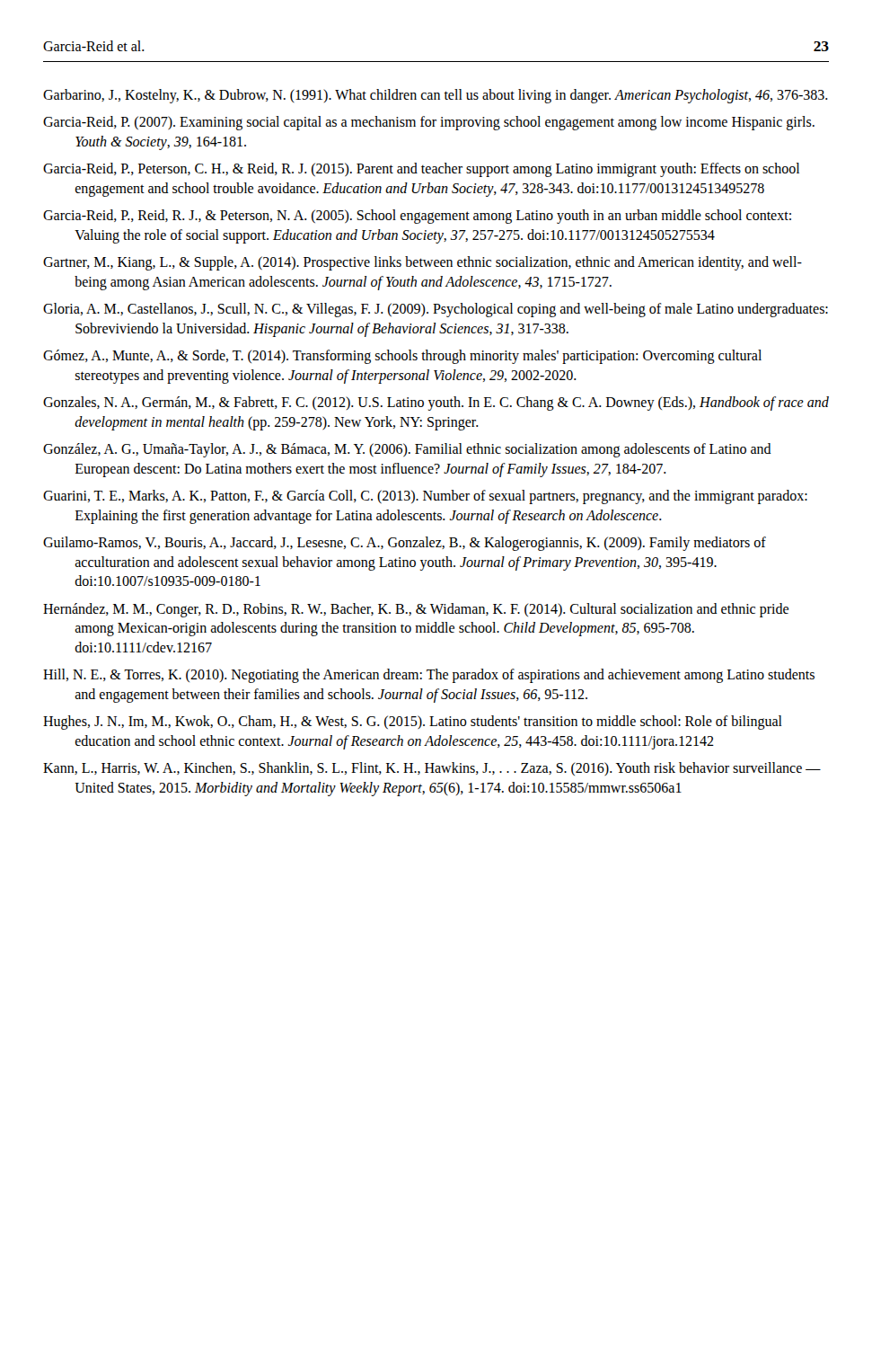Garcia-Reid et al. 23
Garbarino, J., Kostelny, K., & Dubrow, N. (1991). What children can tell us about living in danger. American Psychologist, 46, 376-383.
Garcia-Reid, P. (2007). Examining social capital as a mechanism for improving school engagement among low income Hispanic girls. Youth & Society, 39, 164-181.
Garcia-Reid, P., Peterson, C. H., & Reid, R. J. (2015). Parent and teacher support among Latino immigrant youth: Effects on school engagement and school trouble avoidance. Education and Urban Society, 47, 328-343. doi:10.1177/0013124513495278
Garcia-Reid, P., Reid, R. J., & Peterson, N. A. (2005). School engagement among Latino youth in an urban middle school context: Valuing the role of social support. Education and Urban Society, 37, 257-275. doi:10.1177/0013124505275534
Gartner, M., Kiang, L., & Supple, A. (2014). Prospective links between ethnic socialization, ethnic and American identity, and well-being among Asian American adolescents. Journal of Youth and Adolescence, 43, 1715-1727.
Gloria, A. M., Castellanos, J., Scull, N. C., & Villegas, F. J. (2009). Psychological coping and well-being of male Latino undergraduates: Sobreviviendo la Universidad. Hispanic Journal of Behavioral Sciences, 31, 317-338.
Gómez, A., Munte, A., & Sorde, T. (2014). Transforming schools through minority males' participation: Overcoming cultural stereotypes and preventing violence. Journal of Interpersonal Violence, 29, 2002-2020.
Gonzales, N. A., Germán, M., & Fabrett, F. C. (2012). U.S. Latino youth. In E. C. Chang & C. A. Downey (Eds.), Handbook of race and development in mental health (pp. 259-278). New York, NY: Springer.
González, A. G., Umaña-Taylor, A. J., & Bámaca, M. Y. (2006). Familial ethnic socialization among adolescents of Latino and European descent: Do Latina mothers exert the most influence? Journal of Family Issues, 27, 184-207.
Guarini, T. E., Marks, A. K., Patton, F., & García Coll, C. (2013). Number of sexual partners, pregnancy, and the immigrant paradox: Explaining the first generation advantage for Latina adolescents. Journal of Research on Adolescence.
Guilamo-Ramos, V., Bouris, A., Jaccard, J., Lesesne, C. A., Gonzalez, B., & Kalogerogiannis, K. (2009). Family mediators of acculturation and adolescent sexual behavior among Latino youth. Journal of Primary Prevention, 30, 395-419. doi:10.1007/s10935-009-0180-1
Hernández, M. M., Conger, R. D., Robins, R. W., Bacher, K. B., & Widaman, K. F. (2014). Cultural socialization and ethnic pride among Mexican-origin adolescents during the transition to middle school. Child Development, 85, 695-708. doi:10.1111/cdev.12167
Hill, N. E., & Torres, K. (2010). Negotiating the American dream: The paradox of aspirations and achievement among Latino students and engagement between their families and schools. Journal of Social Issues, 66, 95-112.
Hughes, J. N., Im, M., Kwok, O., Cham, H., & West, S. G. (2015). Latino students' transition to middle school: Role of bilingual education and school ethnic context. Journal of Research on Adolescence, 25, 443-458. doi:10.1111/jora.12142
Kann, L., Harris, W. A., Kinchen, S., Shanklin, S. L., Flint, K. H., Hawkins, J., . . . Zaza, S. (2016). Youth risk behavior surveillance — United States, 2015. Morbidity and Mortality Weekly Report, 65(6), 1-174. doi:10.15585/mmwr.ss6506a1